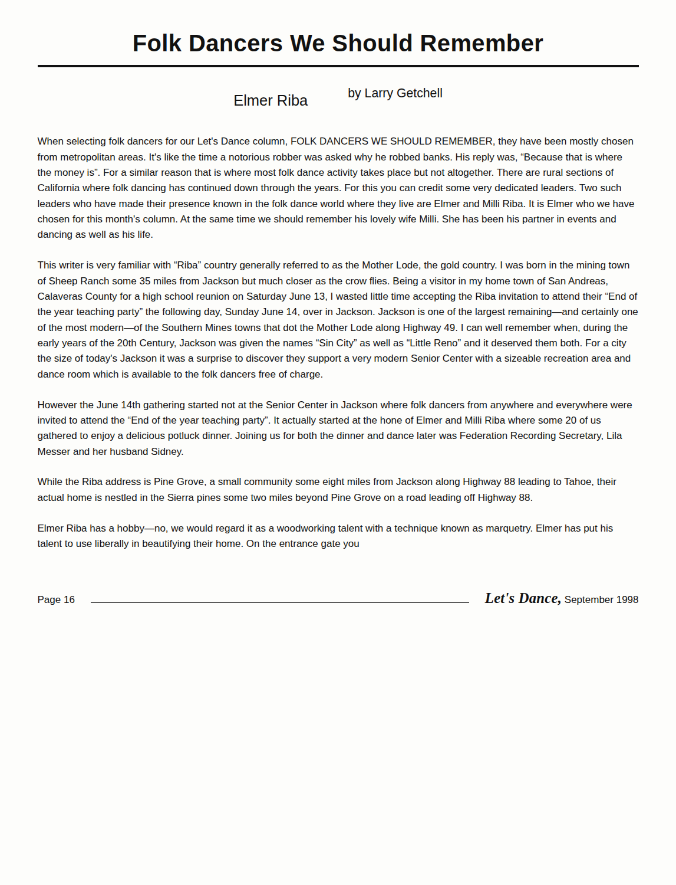Folk Dancers We Should Remember
Elmer Riba
by Larry Getchell
When selecting folk dancers for our Let's Dance column, FOLK DANCERS WE SHOULD REMEMBER, they have been mostly chosen from metropolitan areas. It's like the time a notorious robber was asked why he robbed banks. His reply was, “Because that is where the money is”. For a similar reason that is where most folk dance activity takes place but not altogether. There are rural sections of California where folk dancing has continued down through the years. For this you can credit some very dedicated leaders. Two such leaders who have made their presence known in the folk dance world where they live are Elmer and Milli Riba. It is Elmer who we have chosen for this month's column. At the same time we should remember his lovely wife Milli. She has been his partner in events and dancing as well as his life.
This writer is very familiar with “Riba” country generally referred to as the Mother Lode, the gold country. I was born in the mining town of Sheep Ranch some 35 miles from Jackson but much closer as the crow flies. Being a visitor in my home town of San Andreas, Calaveras County for a high school reunion on Saturday June 13, I wasted little time accepting the Riba invitation to attend their “End of the year teaching party” the following day, Sunday June 14, over in Jackson. Jackson is one of the largest remaining—and certainly one of the most modern—of the Southern Mines towns that dot the Mother Lode along Highway 49. I can well remember when, during the early years of the 20th Century, Jackson was given the names “Sin City” as well as “Little Reno” and it deserved them both. For a city the size of today's Jackson it was a surprise to discover they support a very modern Senior Center with a sizeable recreation area and dance room which is available to the folk dancers free of charge.
However the June 14th gathering started not at the Senior Center in Jackson where folk dancers from anywhere and everywhere were invited to attend the “End of the year teaching party”. It actually started at the hone of Elmer and Milli Riba where some 20 of us gathered to enjoy a delicious potluck dinner. Joining us for both the dinner and dance later was Federation Recording Secretary, Lila Messer and her husband Sidney.
While the Riba address is Pine Grove, a small community some eight miles from Jackson along Highway 88 leading to Tahoe, their actual home is nestled in the Sierra pines some two miles beyond Pine Grove on a road leading off Highway 88.
Elmer Riba has a hobby—no, we would regard it as a woodworking talent with a technique known as marquetry. Elmer has put his talent to use liberally in beautifying their home. On the entrance gate you
Page 16
Let's Dance, September 1998